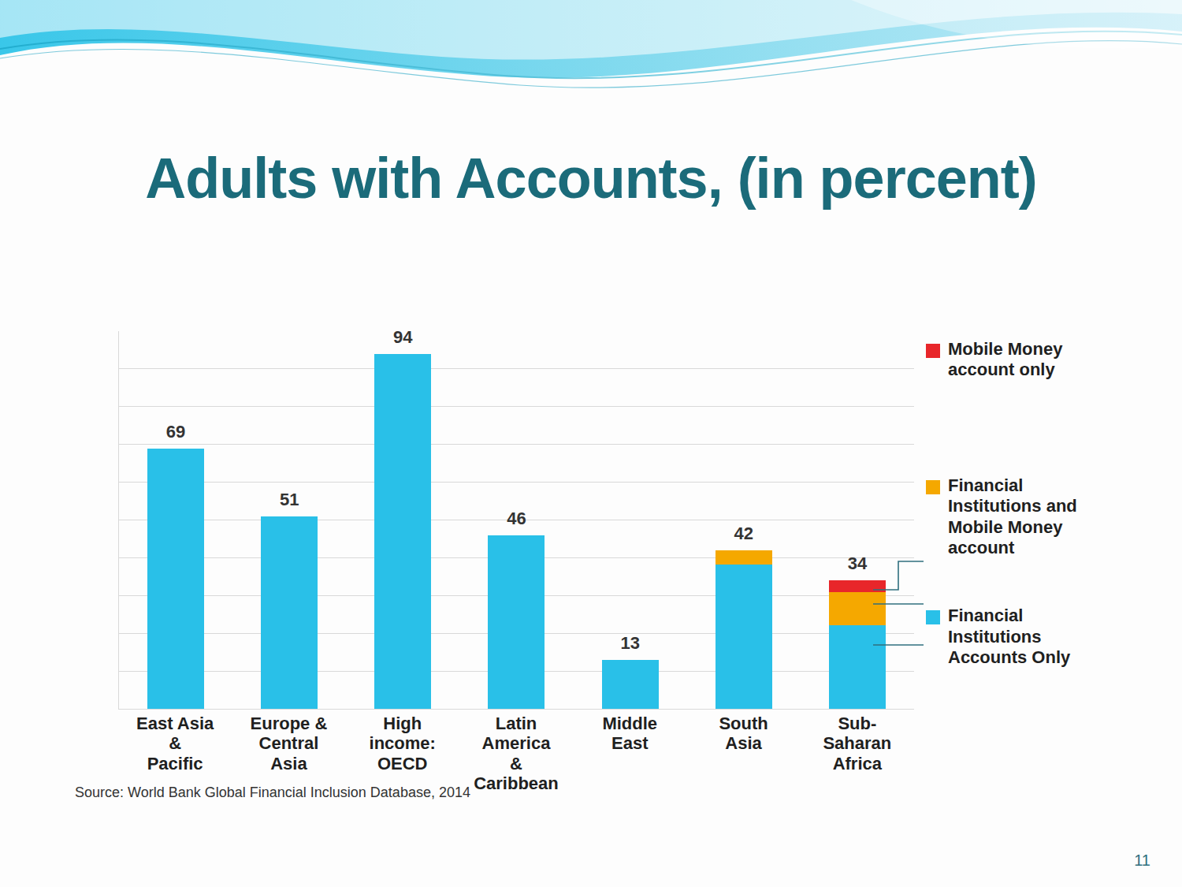Adults with Accounts, (in percent)
69
51
94
46
13
42
34
East Asia &
Pacific
Europe &
Central Asia
High income:
OECD
Latin America
& Caribbean
Middle East
South Asia
Sub-Saharan
Africa
Mobile Money
account only
Financial
Institutions and
Mobile Money
account
Financial
Institutions
Accounts Only
Source: World Bank Global Financial Inclusion Database, 2014
11